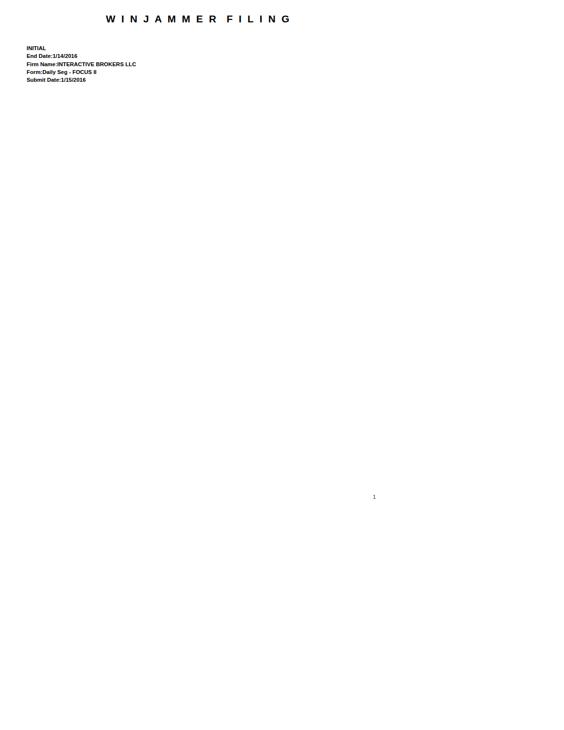W I N J A M M E R F I L I N G
INITIAL
End Date:1/14/2016
Firm Name:INTERACTIVE BROKERS LLC
Form:Daily Seg - FOCUS II
Submit Date:1/15/2016
1